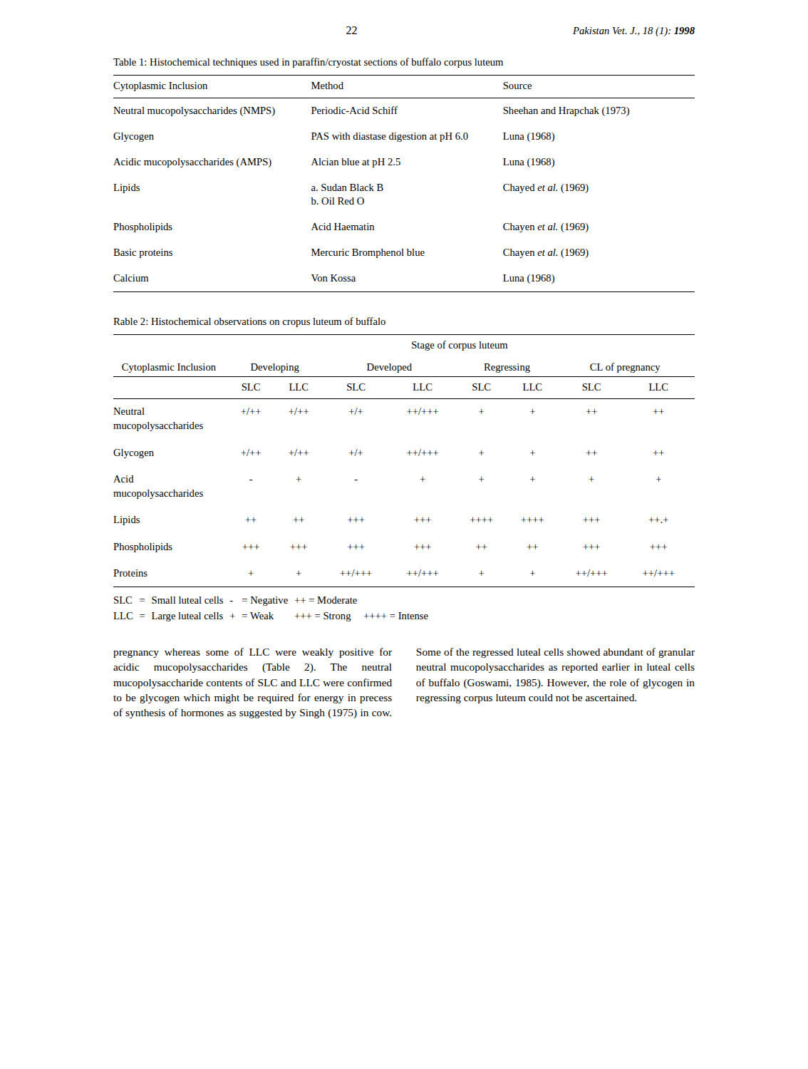22
Pakistan Vet. J., 18 (1): 1998
Table 1: Histochemical techniques used in paraffin/cryostat sections of buffalo corpus luteum
| Cytoplasmic Inclusion | Method | Source |
| --- | --- | --- |
| Neutral mucopolysaccharides (NMPS) | Periodic-Acid Schiff | Sheehan and Hrapchak (1973) |
| Glycogen | PAS with diastase digestion at pH 6.0 | Luna (1968) |
| Acidic mucopolysaccharides (AMPS) | Alcian blue at pH 2.5 | Luna (1968) |
| Lipids | a. Sudan Black B b. Oil Red O | Chayed et al. (1969) |
| Phospholipids | Acid Haematin | Chayen et al. (1969) |
| Basic proteins | Mercuric Bromphenol blue | Chayen et al. (1969) |
| Calcium | Von Kossa | Luna (1968) |
Rable 2: Histochemical observations on cropus luteum of buffalo
| | Stage of corpus luteum |
| --- | --- |
| Cytoplasmic Inclusion | Developing | Developed | Regressing | CL of pregnancy |
| | SLC | LLC | SLC | LLC | SLC | LLC | SLC | LLC |
| Neutral mucopolysaccharides | +/++ | +/++ | +/+ | ++/+++ | + | + | ++ | ++ |
| Glycogen | +/++ | +/++ | +/+ | ++/+++ | + | + | ++ | ++ |
| Acid mucopolysaccharides | - | + | - | + | + | + | + | + |
| Lipids | ++ | ++ | +++ | +++ | ++++ | ++++ | +++ | ++.+ |
| Phospholipids | +++ | +++ | +++ | +++ | ++ | ++ | +++ | +++ |
| Proteins | + | + | ++/+++ | ++/+++ | + | + | ++/+++ | ++/+++ |
| SLC | = | Small luteal cells | - | = Negative | ++ = Moderate | |
| LLC | = | Large luteal cells | + | = Weak | +++ = Strong | ++++ = Intense |
pregnancy whereas some of LLC were weakly positive for acidic mucopolysaccharides (Table 2). The neutral mucopolysaccharide contents of SLC and LLC were confirmed to be glycogen which might be required for energy in precess of synthesis of hormones as suggested by Singh (1975) in cow. Some of the regressed luteal cells showed abundant of granular neutral mucopolysaccharides as reported earlier in luteal cells of buffalo (Goswami, 1985). However, the role of glycogen in regressing corpus luteum could not be ascertained.